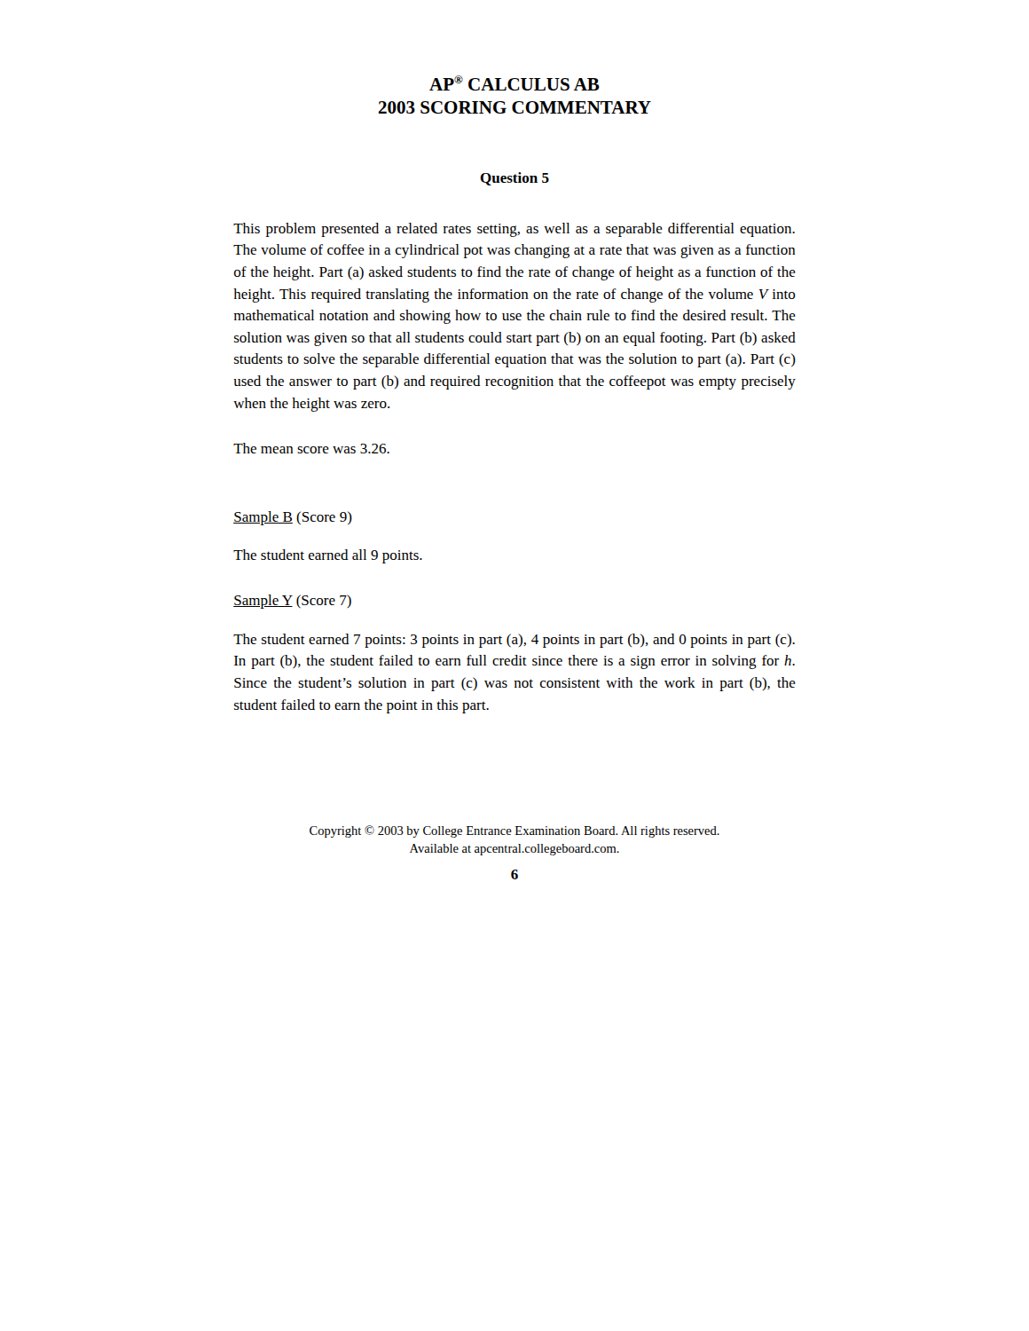AP® CALCULUS AB
2003 SCORING COMMENTARY
Question 5
This problem presented a related rates setting, as well as a separable differential equation. The volume of coffee in a cylindrical pot was changing at a rate that was given as a function of the height. Part (a) asked students to find the rate of change of height as a function of the height. This required translating the information on the rate of change of the volume V into mathematical notation and showing how to use the chain rule to find the desired result. The solution was given so that all students could start part (b) on an equal footing. Part (b) asked students to solve the separable differential equation that was the solution to part (a). Part (c) used the answer to part (b) and required recognition that the coffeepot was empty precisely when the height was zero.
The mean score was 3.26.
Sample B (Score 9)
The student earned all 9 points.
Sample Y (Score 7)
The student earned 7 points: 3 points in part (a), 4 points in part (b), and 0 points in part (c). In part (b), the student failed to earn full credit since there is a sign error in solving for h. Since the student’s solution in part (c) was not consistent with the work in part (b), the student failed to earn the point in this part.
Copyright © 2003 by College Entrance Examination Board. All rights reserved.
Available at apcentral.collegeboard.com.
6